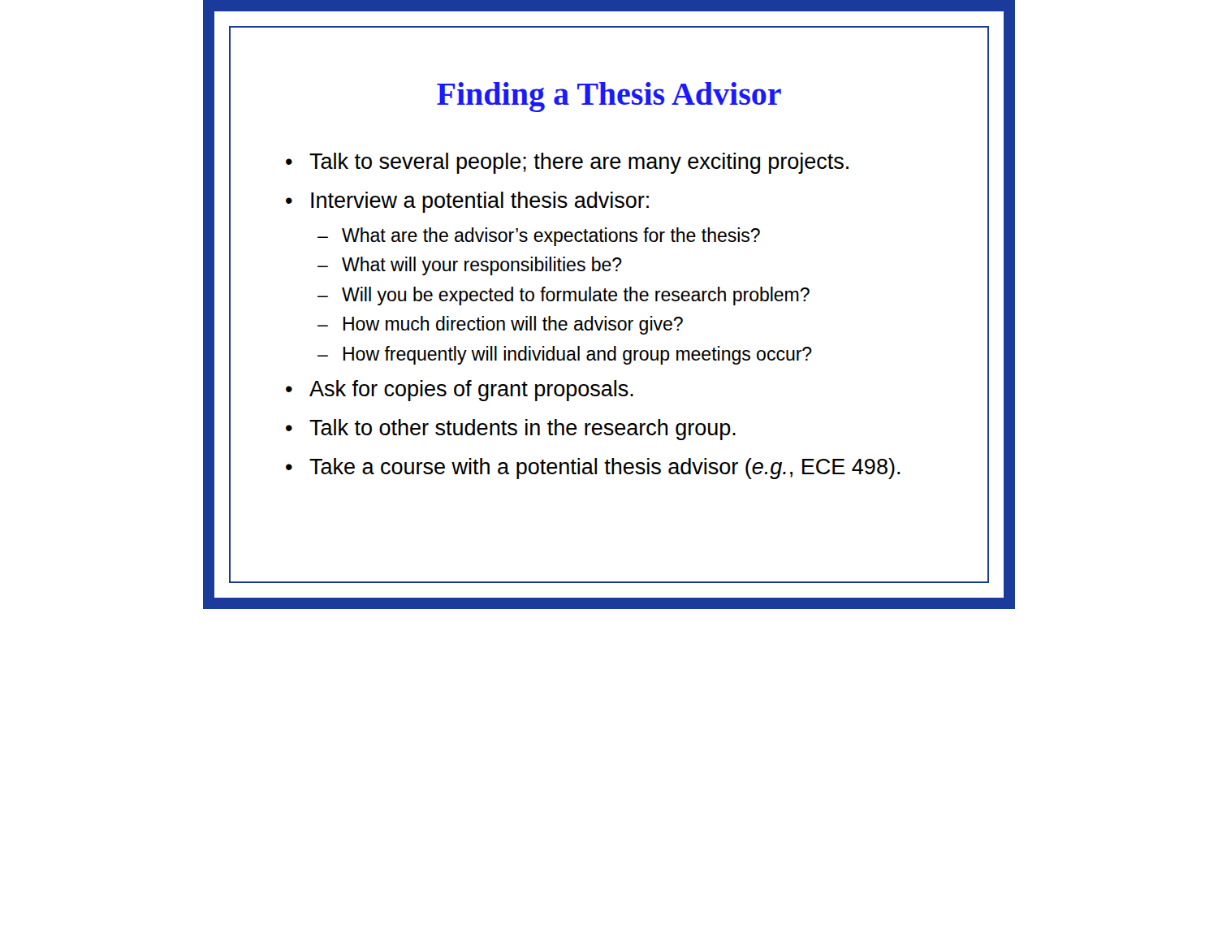Finding a Thesis Advisor
Talk to several people; there are many exciting projects.
Interview a potential thesis advisor:
What are the advisor’s expectations for the thesis?
What will your responsibilities be?
Will you be expected to formulate the research problem?
How much direction will the advisor give?
How frequently will individual and group meetings occur?
Ask for copies of grant proposals.
Talk to other students in the research group.
Take a course with a potential thesis advisor (e.g., ECE 498).